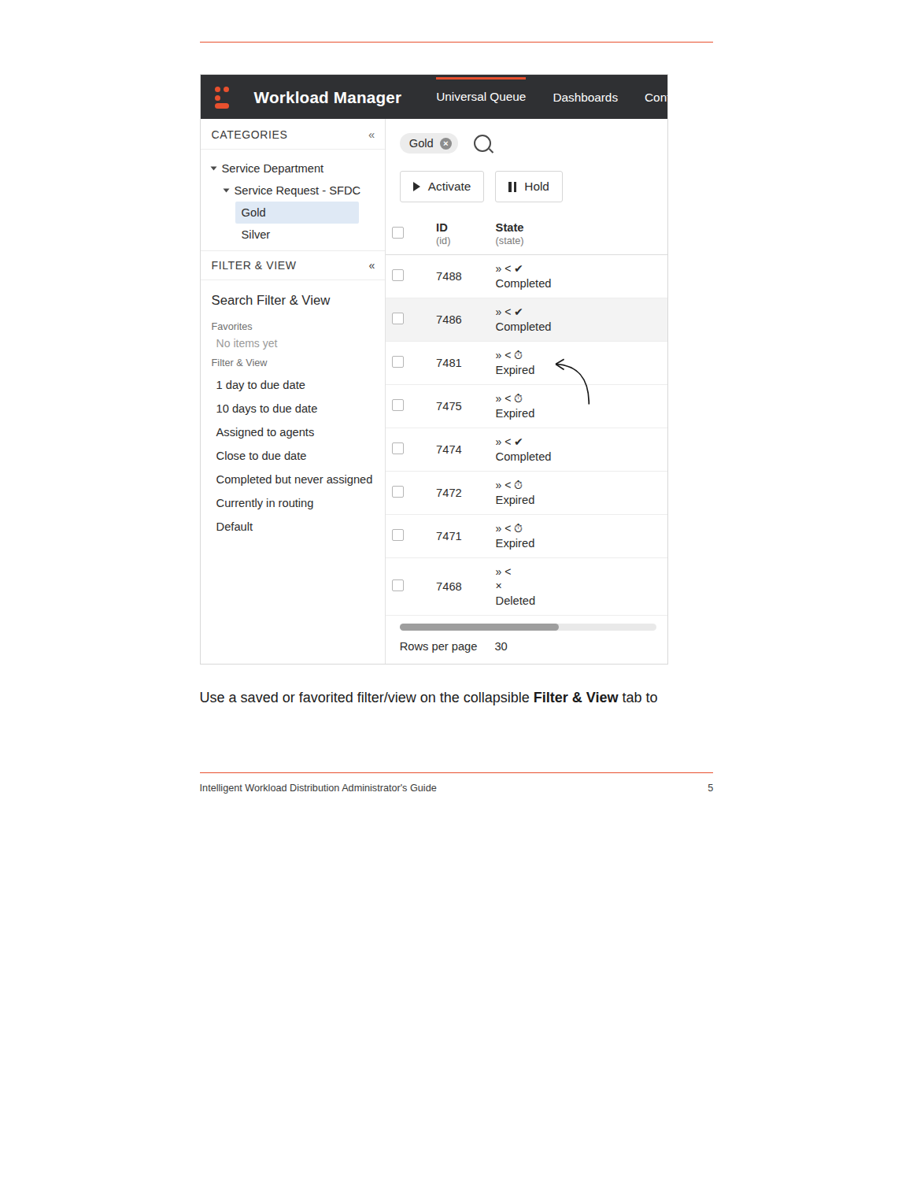Workload Manager
Universal Queue Dashboards Configuration
CATEGORIES «
Service Department
Service Request - SFDC
Gold
Silver
FILTER & VIEW «
Search Filter & View
Favorites
No items yet
Filter & View
1 day to due date
10 days to due date
Assigned to agents
Close to due date
Completed but never assigned
Currently in routing
Default
Gold ×
Activate Hold
| | ID (id) | State (state) | |
| --- | --- | --- | --- |
| | 7488 | » < ✔ Completed | |
| | 7486 | » < ✔ Completed | |
| | 7481 | » < ⏱ Expired | |
| | 7475 | » < ⏱ Expired | |
| | 7474 | » < ✔ Completed | |
| | 7472 | » < ⏱ Expired | |
| | 7471 | » < ⏱ Expired | |
| | 7468 | » < × Deleted | |
Rows per page 30
Use a saved or favorited filter/view on the collapsible Filter & View tab to
Intelligent Workload Distribution Administrator's Guide 5